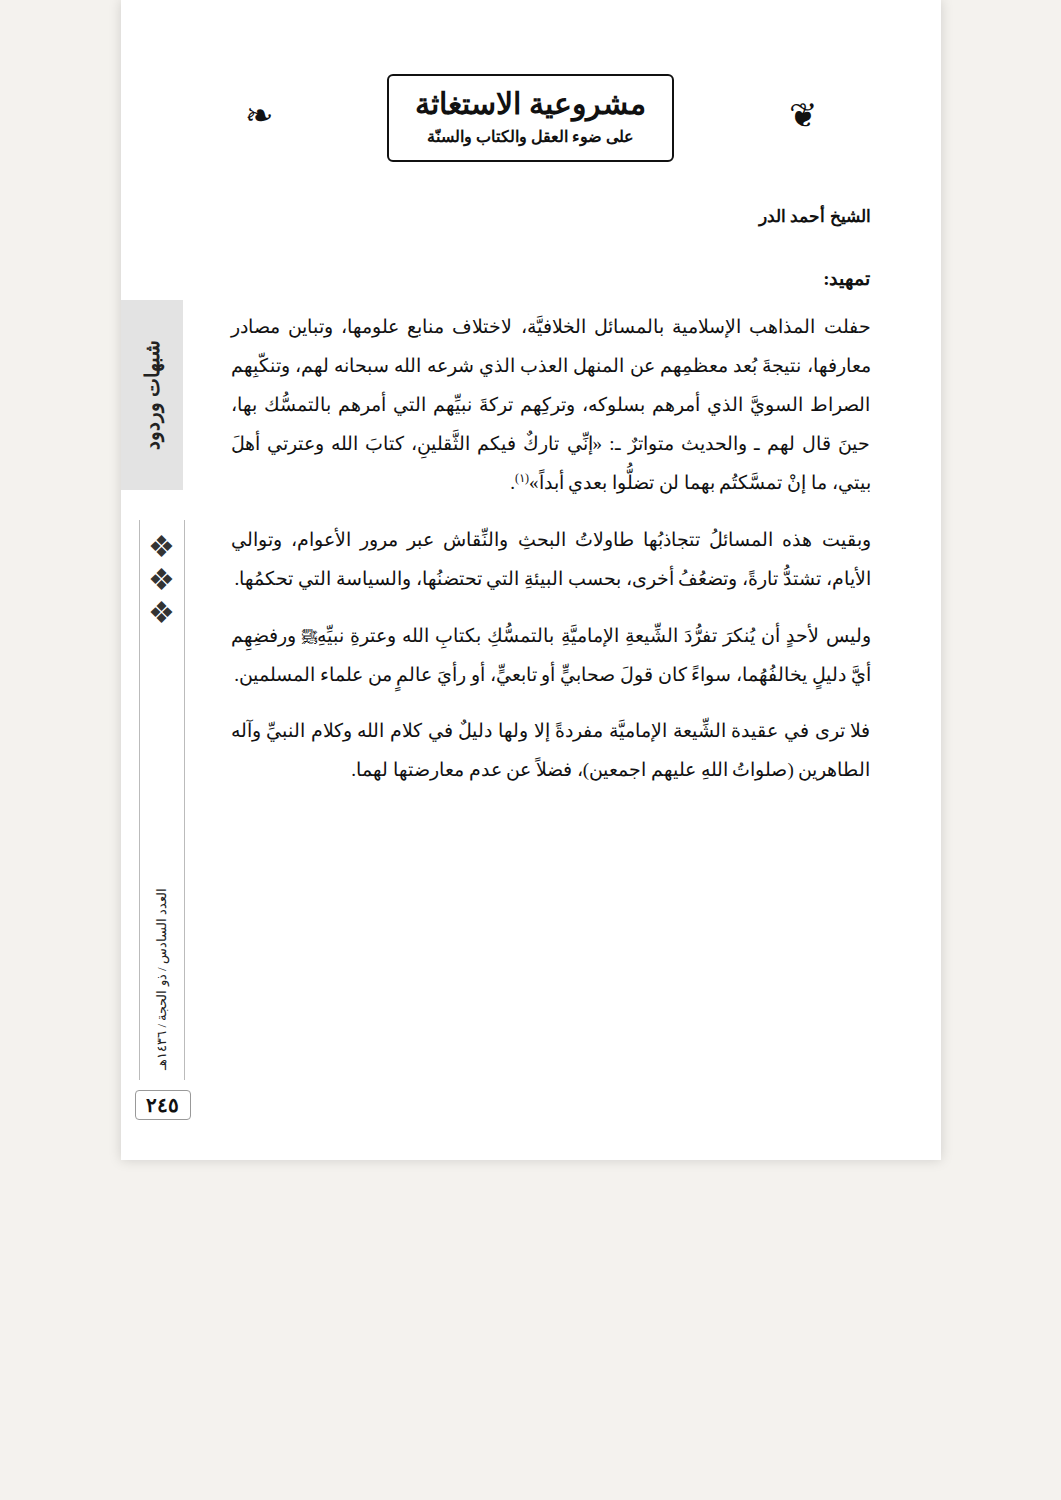شبهات وردود
❖
❖
❖
العدد السادس / ذو الحجة / ١٤٣٦هـ
٢٤٥
❦
مشروعية الاستغاثة
على ضوء العقل والكتاب والسنّة
❧
الشيخ أحمد الدر
تمهيد:
حفلت المذاهب الإسلامية بالمسائل الخلافيَّة، لاختلاف منابع علومها، وتباين مصادر معارفها، نتيجةَ بُعد معظمِهم عن المنهل العذب الذي شرعه الله سبحانه لهم، وتنكّبِهم الصراط السويَّ الذي أمرهم بسلوكه، وتركِهم تركةَ نبيِّهم التي أمرهم بالتمسُّك بها، حينَ قال لهم ـ والحديث متواترٌ ـ: «إنِّي تاركٌ فيكم الثَّقلينِ، كتابَ الله وعترتي أهلَ بيتي، ما إنْ تمسَّكتُم بهما لن تضلُّوا بعدي أبداً»(١).
وبقيت هذه المسائلُ تتجاذبُها طاولاتُ البحثِ والنِّقاش عبر مرور الأعوام، وتوالي الأيام، تشتدُّ تارةً، وتضعُفُ أخرى، بحسب البيئةِ التي تحتضنُها، والسياسة التي تحكمُها.
وليس لأحدٍ أن يُنكرَ تفرُّدَ الشِّيعةِ الإماميَّةِ بالتمسُّكِ بكتابِ الله وعترةِ نبيِّهِﷺ ورفضِهِم أيَّ دليلٍ يخالفُهُما، سواءً كان قولَ صحابيٍّ أو تابعيٍّ، أو رأيَ عالمٍ من علماء المسلمين.
فلا ترى في عقيدة الشِّيعة الإماميَّة مفردةً إلا ولها دليلٌ في كلام الله وكلام النبيِّ وآله الطاهرين (صلواتُ اللهِ عليهم اجمعين)، فضلاً عن عدم معارضتها لهما.